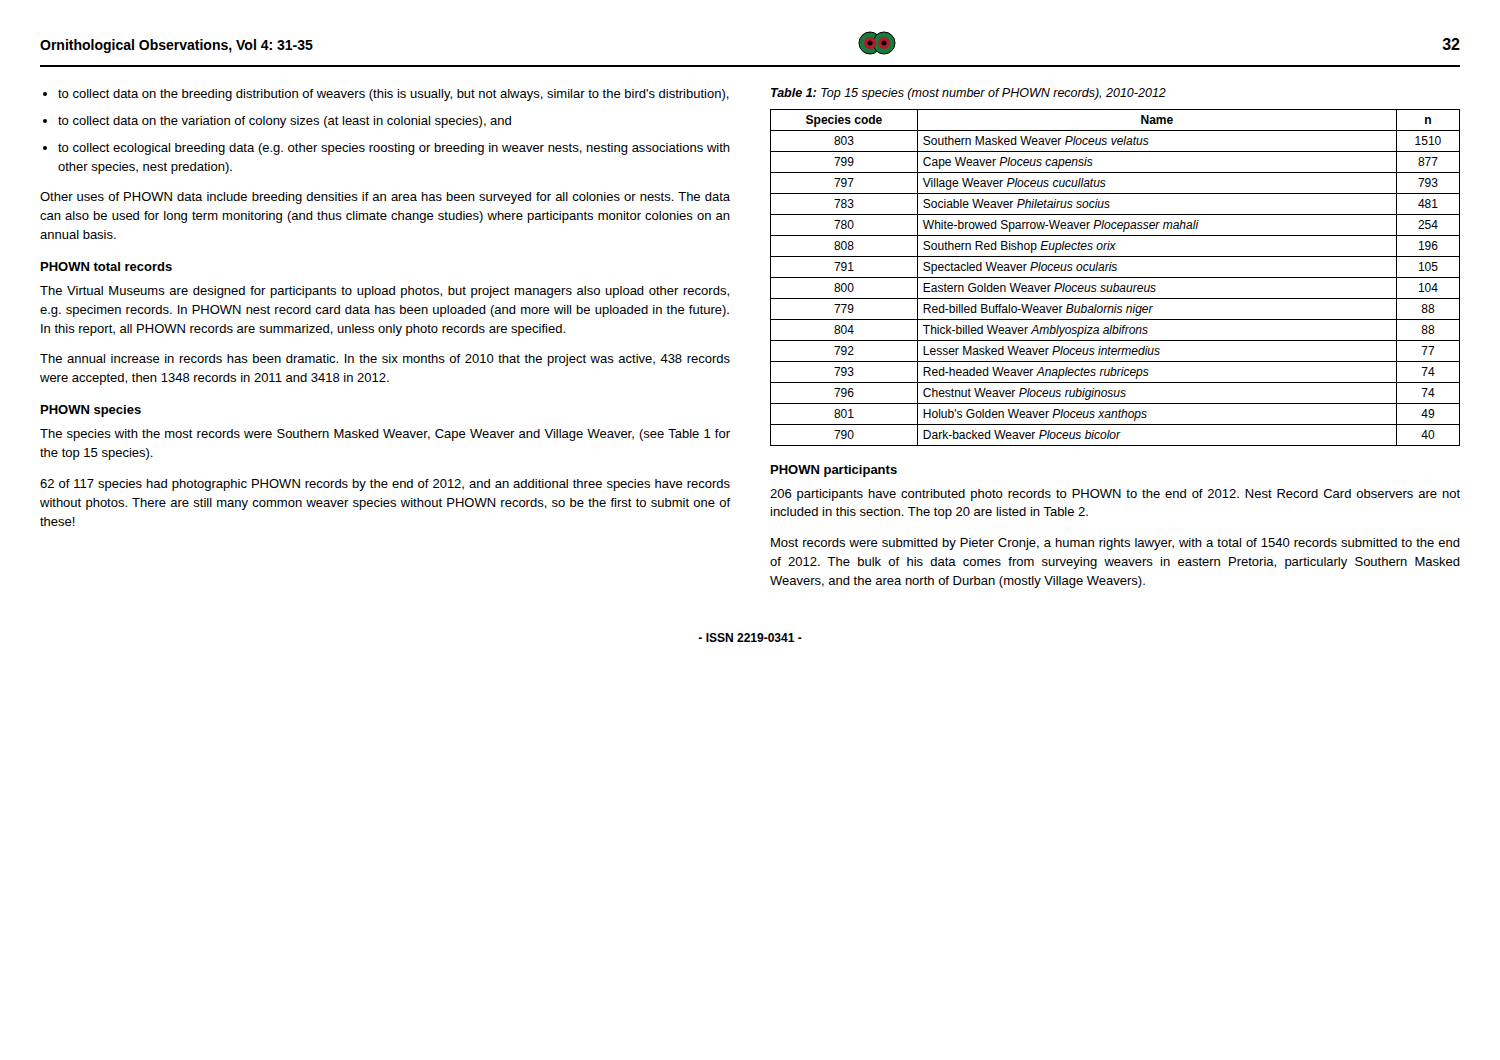Ornithological Observations, Vol 4: 31-35
32
to collect data on the breeding distribution of weavers (this is usually, but not always, similar to the bird's distribution),
to collect data on the variation of colony sizes (at least in colonial species), and
to collect ecological breeding data (e.g. other species roosting or breeding in weaver nests, nesting associations with other species, nest predation).
Other uses of PHOWN data include breeding densities if an area has been surveyed for all colonies or nests. The data can also be used for long term monitoring (and thus climate change studies) where participants monitor colonies on an annual basis.
PHOWN total records
The Virtual Museums are designed for participants to upload photos, but project managers also upload other records, e.g. specimen records. In PHOWN nest record card data has been uploaded (and more will be uploaded in the future). In this report, all PHOWN records are summarized, unless only photo records are specified.
The annual increase in records has been dramatic. In the six months of 2010 that the project was active, 438 records were accepted, then 1348 records in 2011 and 3418 in 2012.
PHOWN species
The species with the most records were Southern Masked Weaver, Cape Weaver and Village Weaver, (see Table 1 for the top 15 species).
62 of 117 species had photographic PHOWN records by the end of 2012, and an additional three species have records without photos. There are still many common weaver species without PHOWN records, so be the first to submit one of these!
Table 1: Top 15 species (most number of PHOWN records), 2010-2012
| Species code | Name | n |
| --- | --- | --- |
| 803 | Southern Masked Weaver Ploceus velatus | 1510 |
| 799 | Cape Weaver Ploceus capensis | 877 |
| 797 | Village Weaver Ploceus cucullatus | 793 |
| 783 | Sociable Weaver Philetairus socius | 481 |
| 780 | White-browed Sparrow-Weaver Plocepasser mahali | 254 |
| 808 | Southern Red Bishop Euplectes orix | 196 |
| 791 | Spectacled Weaver Ploceus ocularis | 105 |
| 800 | Eastern Golden Weaver Ploceus subaureus | 104 |
| 779 | Red-billed Buffalo-Weaver Bubalornis niger | 88 |
| 804 | Thick-billed Weaver Amblyospiza albifrons | 88 |
| 792 | Lesser Masked Weaver Ploceus intermedius | 77 |
| 793 | Red-headed Weaver Anaplectes rubriceps | 74 |
| 796 | Chestnut Weaver Ploceus rubiginosus | 74 |
| 801 | Holub's Golden Weaver Ploceus xanthops | 49 |
| 790 | Dark-backed Weaver Ploceus bicolor | 40 |
PHOWN participants
206 participants have contributed photo records to PHOWN to the end of 2012. Nest Record Card observers are not included in this section. The top 20 are listed in Table 2.
Most records were submitted by Pieter Cronje, a human rights lawyer, with a total of 1540 records submitted to the end of 2012. The bulk of his data comes from surveying weavers in eastern Pretoria, particularly Southern Masked Weavers, and the area north of Durban (mostly Village Weavers).
- ISSN 2219-0341 -